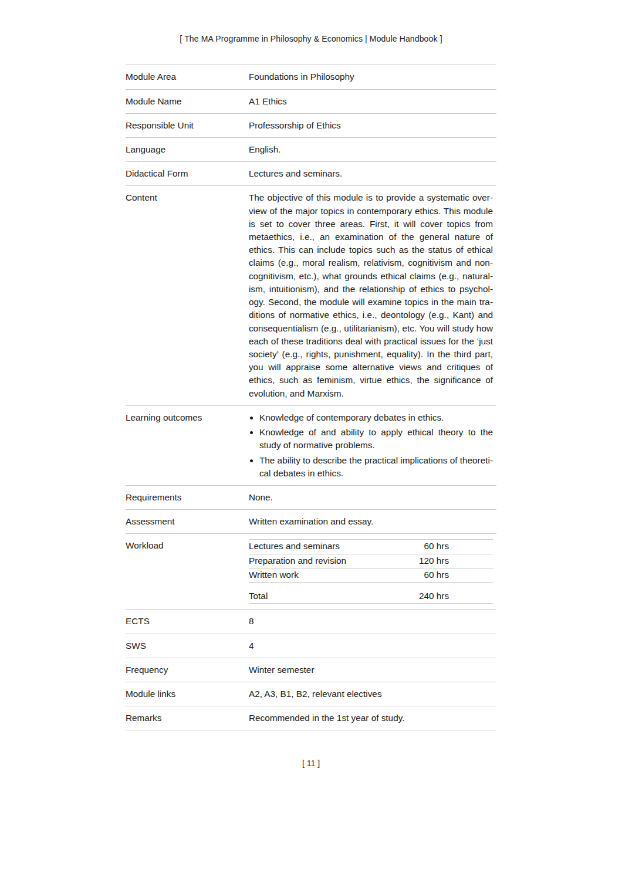[ The MA Programme in Philosophy & Economics | Module Handbook ]
| Module Area | Foundations in Philosophy |
| Module Name | A1 Ethics |
| Responsible Unit | Professorship of Ethics |
| Language | English. |
| Didactical Form | Lectures and seminars. |
| Content | The objective of this module is to provide a systematic overview of the major topics in contemporary ethics. This module is set to cover three areas. First, it will cover topics from metaethics, i.e., an examination of the general nature of ethics. This can include topics such as the status of ethical claims (e.g., moral realism, relativism, cognitivism and non-cognitivism, etc.), what grounds ethical claims (e.g., naturalism, intuitionism), and the relationship of ethics to psychology. Second, the module will examine topics in the main traditions of normative ethics, i.e., deontology (e.g., Kant) and consequentialism (e.g., utilitarianism), etc. You will study how each of these traditions deal with practical issues for the ‘just society’ (e.g., rights, punishment, equality). In the third part, you will appraise some alternative views and critiques of ethics, such as feminism, virtue ethics, the significance of evolution, and Marxism. |
| Learning outcomes | Knowledge of contemporary debates in ethics. Knowledge of and ability to apply ethical theory to the study of normative problems. The ability to describe the practical implications of theoretical debates in ethics. |
| Requirements | None. |
| Assessment | Written examination and essay. |
| Workload | / Lectures and seminars / 60 hrs / / Preparation and revision / 120 hrs / / Written work / 60 hrs / / Total / 240 hrs / |
| ECTS | 8 |
| SWS | 4 |
| Frequency | Winter semester |
| Module links | A2, A3, B1, B2, relevant electives |
| Remarks | Recommended in the 1st year of study. |
[ 11 ]